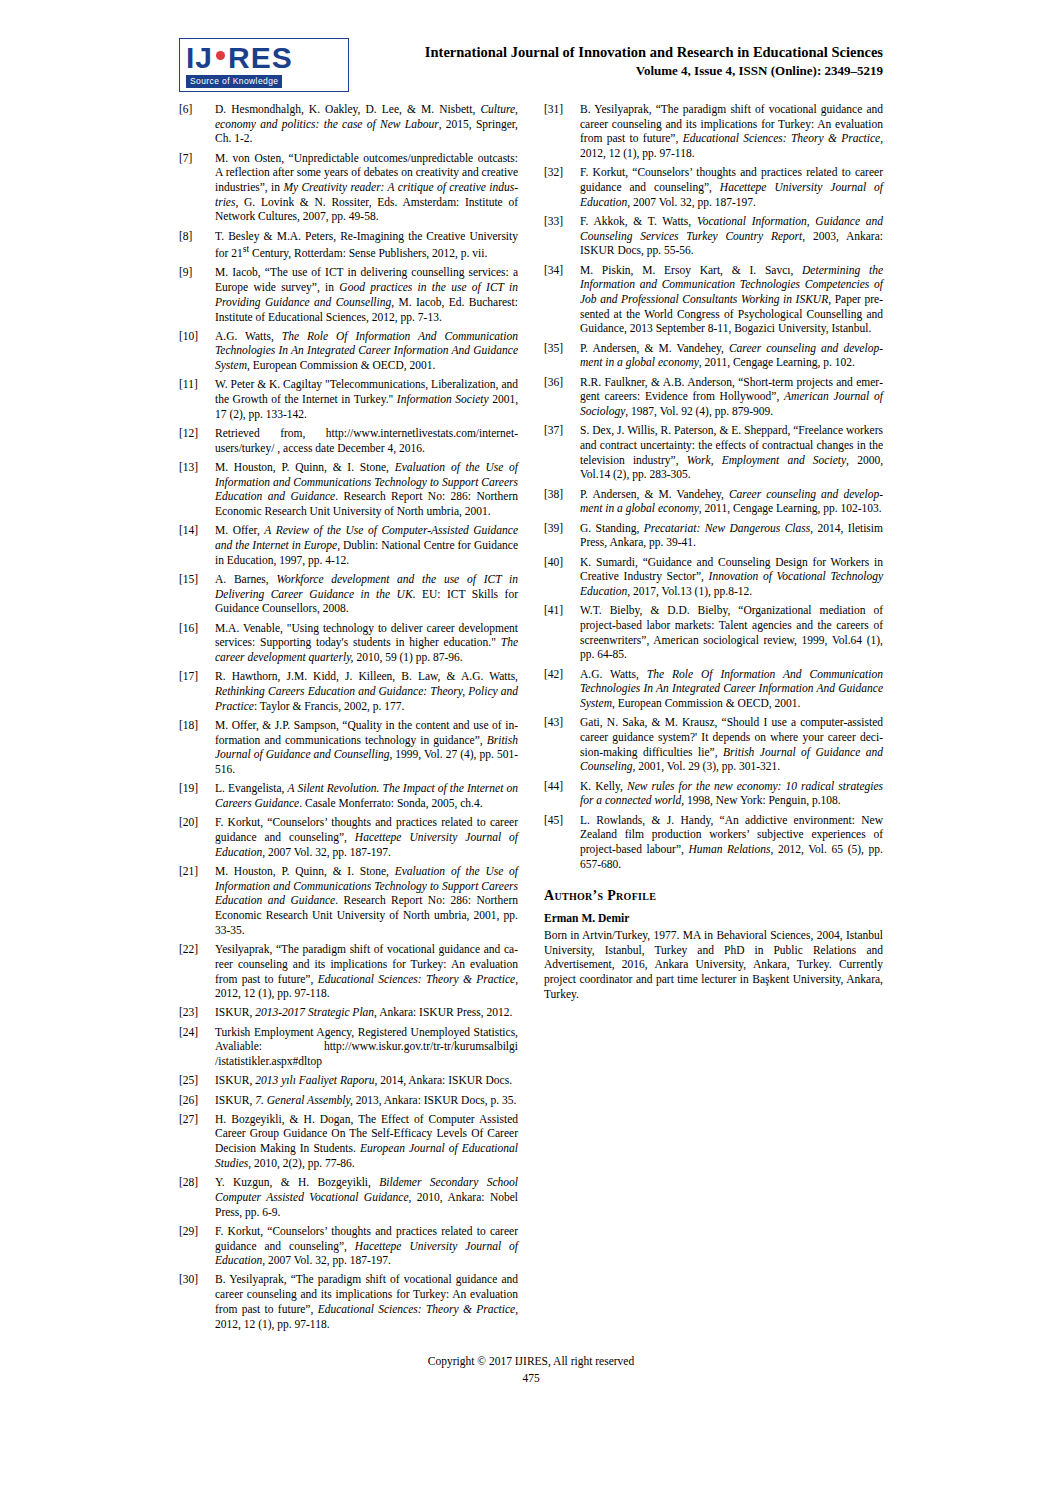IJ RES
Source of Knowledge
International Journal of Innovation and Research in Educational Sciences
Volume 4, Issue 4, ISSN (Online): 2349–5219
[6] D. Hesmondhalgh, K. Oakley, D. Lee, & M. Nisbett, Culture, economy and politics: the case of New Labour, 2015, Springer, Ch. 1-2.
[7] M. von Osten, “Unpredictable outcomes/unpredictable outcasts: A reflection after some years of debates on creativity and creative industries”, in My Creativity reader: A critique of creative industries, G. Lovink & N. Rossiter, Eds. Amsterdam: Institute of Network Cultures, 2007, pp. 49-58.
[8] T. Besley & M.A. Peters, Re-Imagining the Creative University for 21st Century, Rotterdam: Sense Publishers, 2012, p. vii.
[9] M. Iacob, “The use of ICT in delivering counselling services: a Europe wide survey”, in Good practices in the use of ICT in Providing Guidance and Counselling, M. Iacob, Ed. Bucharest: Institute of Educational Sciences, 2012, pp. 7-13.
[10] A.G. Watts, The Role Of Information And Communication Technologies In An Integrated Career Information And Guidance System, European Commission & OECD, 2001.
[11] W. Peter & K. Cagiltay "Telecommunications, Liberalization, and the Growth of the Internet in Turkey." Information Society 2001, 17 (2), pp. 133-142.
[12] Retrieved from, http://www.internetlivestats.com/internet-users/turkey/ , access date December 4, 2016.
[13] M. Houston, P. Quinn, & I. Stone, Evaluation of the Use of Information and Communications Technology to Support Careers Education and Guidance. Research Report No: 286: Northern Economic Research Unit University of North umbria, 2001.
[14] M. Offer, A Review of the Use of Computer-Assisted Guidance and the Internet in Europe, Dublin: National Centre for Guidance in Education, 1997, pp. 4-12.
[15] A. Barnes, Workforce development and the use of ICT in Delivering Career Guidance in the UK. EU: ICT Skills for Guidance Counsellors, 2008.
[16] M.A. Venable, "Using technology to deliver career development services: Supporting today's students in higher education." The career development quarterly, 2010, 59 (1) pp. 87-96.
[17] R. Hawthorn, J.M. Kidd, J. Killeen, B. Law, & A.G. Watts, Rethinking Careers Education and Guidance: Theory, Policy and Practice: Taylor & Francis, 2002, p. 177.
[18] M. Offer, & J.P. Sampson, “Quality in the content and use of information and communications technology in guidance”, British Journal of Guidance and Counselling, 1999, Vol. 27 (4), pp. 501-516.
[19] L. Evangelista, A Silent Revolution. The Impact of the Internet on Careers Guidance. Casale Monferrato: Sonda, 2005, ch.4.
[20] F. Korkut, “Counselors’ thoughts and practices related to career guidance and counseling”, Hacettepe University Journal of Education, 2007 Vol. 32, pp. 187-197.
[21] M. Houston, P. Quinn, & I. Stone, Evaluation of the Use of Information and Communications Technology to Support Careers Education and Guidance. Research Report No: 286: Northern Economic Research Unit University of North umbria, 2001, pp. 33-35.
[22] Yesilyaprak, “The paradigm shift of vocational guidance and career counseling and its implications for Turkey: An evaluation from past to future”, Educational Sciences: Theory & Practice, 2012, 12 (1), pp. 97-118.
[23] ISKUR, 2013-2017 Strategic Plan, Ankara: ISKUR Press, 2012.
[24] Turkish Employment Agency, Registered Unemployed Statistics, Avaliable: http://www.iskur.gov.tr/tr-tr/kurumsalbilgi /istatistikler.aspx#dltop
[25] ISKUR, 2013 yılı Faaliyet Raporu, 2014, Ankara: ISKUR Docs.
[26] ISKUR, 7. General Assembly, 2013, Ankara: ISKUR Docs, p. 35.
[27] H. Bozgeyikli, & H. Dogan, The Effect of Computer Assisted Career Group Guidance On The Self-Efficacy Levels Of Career Decision Making In Students. European Journal of Educational Studies, 2010, 2(2), pp. 77-86.
[28] Y. Kuzgun, & H. Bozgeyikli, Bildemer Secondary School Computer Assisted Vocational Guidance, 2010, Ankara: Nobel Press, pp. 6-9.
[29] F. Korkut, “Counselors’ thoughts and practices related to career guidance and counseling”, Hacettepe University Journal of Education, 2007 Vol. 32, pp. 187-197.
[30] B. Yesilyaprak, “The paradigm shift of vocational guidance and career counseling and its implications for Turkey: An evaluation from past to future”, Educational Sciences: Theory & Practice, 2012, 12 (1), pp. 97-118.
[31] B. Yesilyaprak, “The paradigm shift of vocational guidance and career counseling and its implications for Turkey: An evaluation from past to future”, Educational Sciences: Theory & Practice, 2012, 12 (1), pp. 97-118.
[32] F. Korkut, “Counselors’ thoughts and practices related to career guidance and counseling”, Hacettepe University Journal of Education, 2007 Vol. 32, pp. 187-197.
[33] F. Akkok, & T. Watts, Vocational Information, Guidance and Counseling Services Turkey Country Report, 2003, Ankara: ISKUR Docs, pp. 55-56.
[34] M. Piskin, M. Ersoy Kart, & I. Savcı, Determining the Information and Communication Technologies Competencies of Job and Professional Consultants Working in ISKUR, Paper presented at the World Congress of Psychological Counselling and Guidance, 2013 September 8-11, Bogazici University, Istanbul.
[35] P. Andersen, & M. Vandehey, Career counseling and development in a global economy, 2011, Cengage Learning, p. 102.
[36] R.R. Faulkner, & A.B. Anderson, “Short-term projects and emergent careers: Evidence from Hollywood”, American Journal of Sociology, 1987, Vol. 92 (4), pp. 879-909.
[37] S. Dex, J. Willis, R. Paterson, & E. Sheppard, “Freelance workers and contract uncertainty: the effects of contractual changes in the television industry”, Work, Employment and Society, 2000, Vol.14 (2), pp. 283-305.
[38] P. Andersen, & M. Vandehey, Career counseling and development in a global economy, 2011, Cengage Learning, pp. 102-103.
[39] G. Standing, Precatariat: New Dangerous Class, 2014, Iletisim Press, Ankara, pp. 39-41.
[40] K. Sumardi, “Guidance and Counseling Design for Workers in Creative Industry Sector”, Innovation of Vocational Technology Education, 2017, Vol.13 (1), pp.8-12.
[41] W.T. Bielby, & D.D. Bielby, “Organizational mediation of project-based labor markets: Talent agencies and the careers of screenwriters”, American sociological review, 1999, Vol.64 (1), pp. 64-85.
[42] A.G. Watts, The Role Of Information And Communication Technologies In An Integrated Career Information And Guidance System, European Commission & OECD, 2001.
[43] Gati, N. Saka, & M. Krausz, “Should I use a computer-assisted career guidance system?' It depends on where your career decision-making difficulties lie”, British Journal of Guidance and Counseling, 2001, Vol. 29 (3), pp. 301-321.
[44] K. Kelly, New rules for the new economy: 10 radical strategies for a connected world, 1998, New York: Penguin, p.108.
[45] L. Rowlands, & J. Handy, “An addictive environment: New Zealand film production workers’ subjective experiences of project-based labour”, Human Relations, 2012, Vol. 65 (5), pp. 657-680.
Author’s Profile
Erman M. Demir
Born in Artvin/Turkey, 1977. MA in Behavioral Sciences, 2004, Istanbul University, Istanbul, Turkey and PhD in Public Relations and Advertisement, 2016, Ankara University, Ankara, Turkey. Currently project coordinator and part time lecturer in Başkent University, Ankara, Turkey.
Copyright © 2017 IJIRES, All right reserved
475